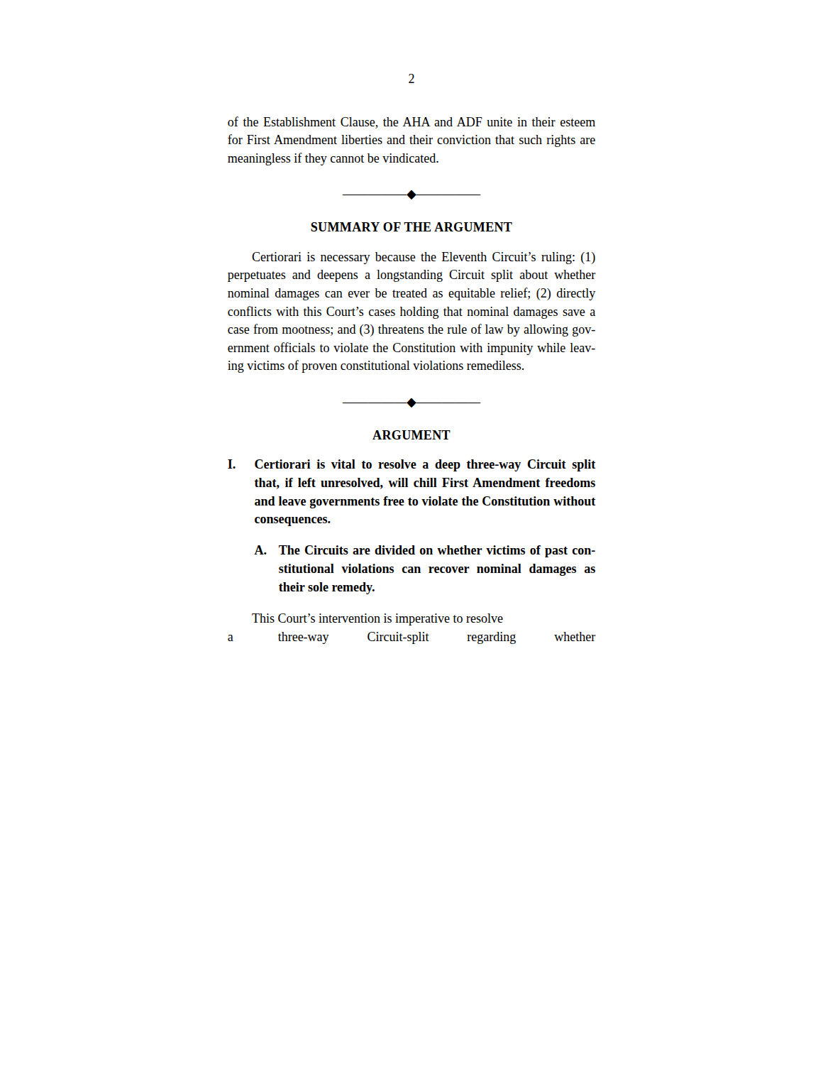2
of the Establishment Clause, the AHA and ADF unite in their esteem for First Amendment liberties and their conviction that such rights are meaningless if they cannot be vindicated.
—————◆—————
SUMMARY OF THE ARGUMENT
Certiorari is necessary because the Eleventh Circuit’s ruling: (1) perpetuates and deepens a longstanding Circuit split about whether nominal damages can ever be treated as equitable relief; (2) directly conflicts with this Court’s cases holding that nominal damages save a case from mootness; and (3) threatens the rule of law by allowing government officials to violate the Constitution with impunity while leaving victims of proven constitutional violations remediless.
—————◆—————
ARGUMENT
I. Certiorari is vital to resolve a deep three-way Circuit split that, if left unresolved, will chill First Amendment freedoms and leave governments free to violate the Constitution without consequences.
A. The Circuits are divided on whether victims of past constitutional violations can recover nominal damages as their sole remedy.
This Court’s intervention is imperative to resolve
a three-way Circuit-split regarding whether